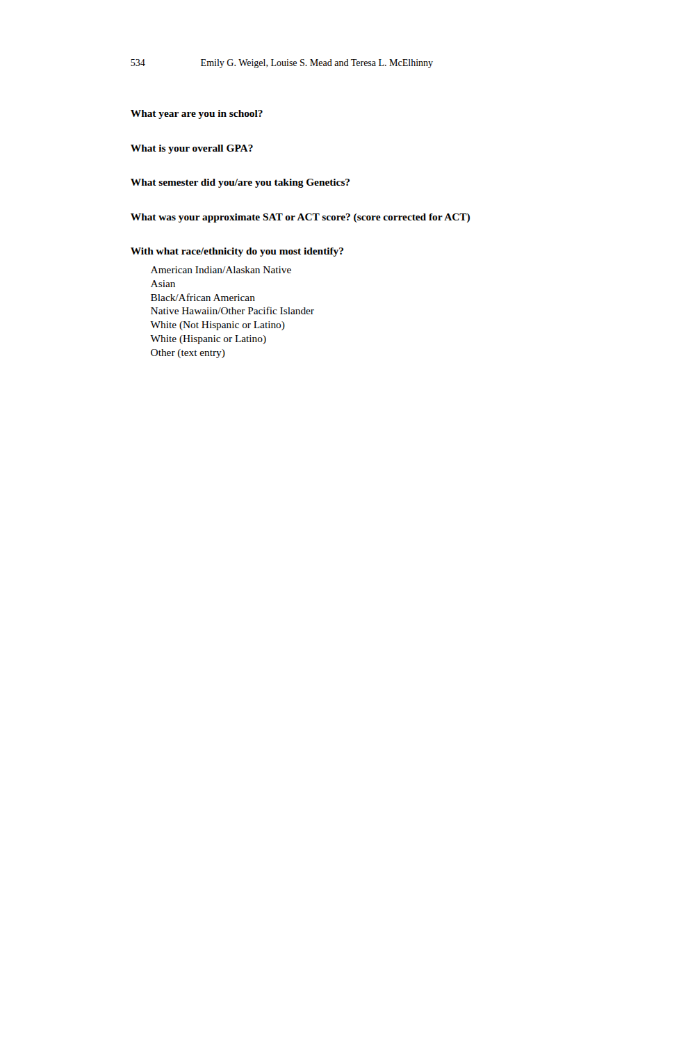534 Emily G. Weigel, Louise S. Mead and Teresa L. McElhinny
What year are you in school?
What is your overall GPA?
What semester did you/are you taking Genetics?
What was your approximate SAT or ACT score? (score corrected for ACT)
With what race/ethnicity do you most identify?
American Indian/Alaskan Native
Asian
Black/African American
Native Hawaiin/Other Pacific Islander
White (Not Hispanic or Latino)
White (Hispanic or Latino)
Other (text entry)